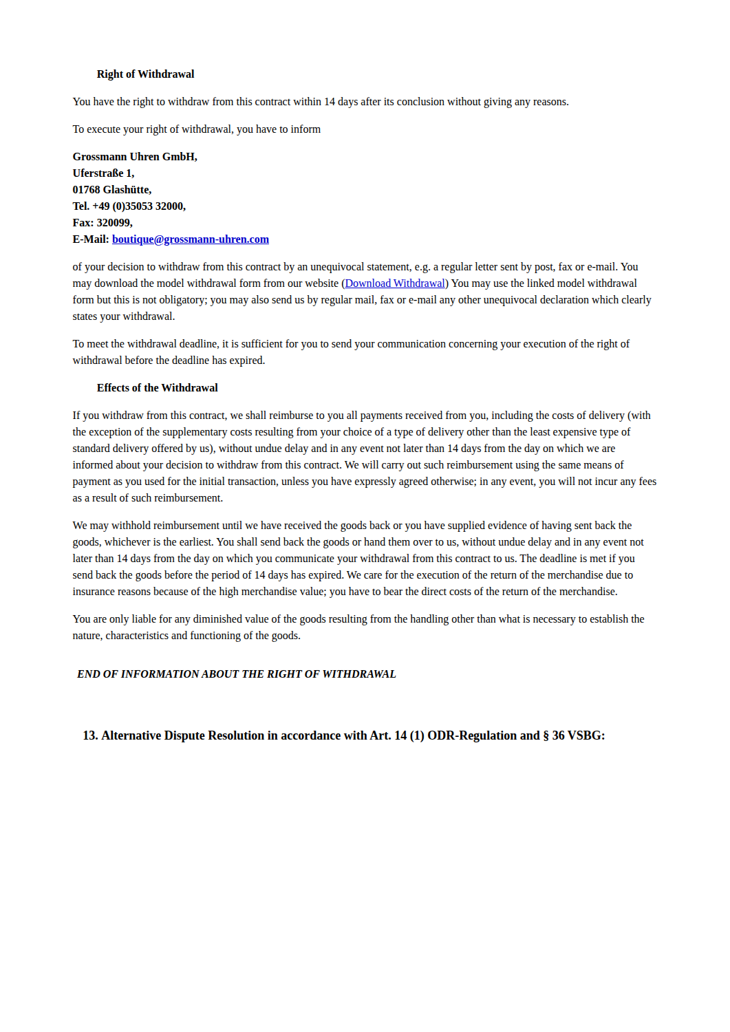Right of Withdrawal
You have the right to withdraw from this contract within 14 days after its conclusion without giving any reasons.
To execute your right of withdrawal, you have to inform
Grossmann Uhren GmbH,
Uferstraße 1,
01768 Glashütte,
Tel. +49 (0)35053 32000,
Fax: 320099,
E-Mail: boutique@grossmann-uhren.com
of your decision to withdraw from this contract by an unequivocal statement, e.g. a regular letter sent by post, fax or e-mail. You may download the model withdrawal form from our website (Download Withdrawal) You may use the linked model withdrawal form but this is not obligatory; you may also send us by regular mail, fax or e-mail any other unequivocal declaration which clearly states your withdrawal.
To meet the withdrawal deadline, it is sufficient for you to send your communication concerning your execution of the right of withdrawal before the deadline has expired.
Effects of the Withdrawal
If you withdraw from this contract, we shall reimburse to you all payments received from you, including the costs of delivery (with the exception of the supplementary costs resulting from your choice of a type of delivery other than the least expensive type of standard delivery offered by us), without undue delay and in any event not later than 14 days from the day on which we are informed about your decision to withdraw from this contract. We will carry out such reimbursement using the same means of payment as you used for the initial transaction, unless you have expressly agreed otherwise; in any event, you will not incur any fees as a result of such reimbursement.
We may withhold reimbursement until we have received the goods back or you have supplied evidence of having sent back the goods, whichever is the earliest. You shall send back the goods or hand them over to us, without undue delay and in any event not later than 14 days from the day on which you communicate your withdrawal from this contract to us. The deadline is met if you send back the goods before the period of 14 days has expired. We care for the execution of the return of the merchandise due to insurance reasons because of the high merchandise value; you have to bear the direct costs of the return of the merchandise.
You are only liable for any diminished value of the goods resulting from the handling other than what is necessary to establish the nature, characteristics and functioning of the goods.
END OF INFORMATION ABOUT THE RIGHT OF WITHDRAWAL
Alternative Dispute Resolution in accordance with Art. 14 (1) ODR-Regulation and § 36 VSBG: